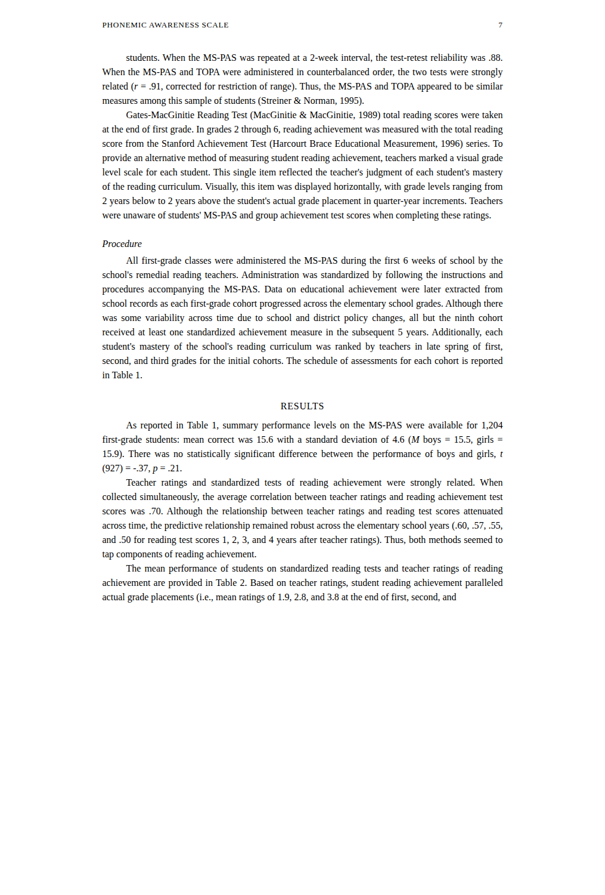Phonemic Awareness Scale 7
students. When the MS-PAS was repeated at a 2-week interval, the test-retest reliability was .88. When the MS-PAS and TOPA were administered in counterbalanced order, the two tests were strongly related (r = .91, corrected for restriction of range). Thus, the MS-PAS and TOPA appeared to be similar measures among this sample of students (Streiner & Norman, 1995).
Gates-MacGinitie Reading Test (MacGinitie & MacGinitie, 1989) total reading scores were taken at the end of first grade. In grades 2 through 6, reading achievement was measured with the total reading score from the Stanford Achievement Test (Harcourt Brace Educational Measurement, 1996) series. To provide an alternative method of measuring student reading achievement, teachers marked a visual grade level scale for each student. This single item reflected the teacher's judgment of each student's mastery of the reading curriculum. Visually, this item was displayed horizontally, with grade levels ranging from 2 years below to 2 years above the student's actual grade placement in quarter-year increments. Teachers were unaware of students' MS-PAS and group achievement test scores when completing these ratings.
Procedure
All first-grade classes were administered the MS-PAS during the first 6 weeks of school by the school's remedial reading teachers. Administration was standardized by following the instructions and procedures accompanying the MS-PAS. Data on educational achievement were later extracted from school records as each first-grade cohort progressed across the elementary school grades. Although there was some variability across time due to school and district policy changes, all but the ninth cohort received at least one standardized achievement measure in the subsequent 5 years. Additionally, each student's mastery of the school's reading curriculum was ranked by teachers in late spring of first, second, and third grades for the initial cohorts. The schedule of assessments for each cohort is reported in Table 1.
Results
As reported in Table 1, summary performance levels on the MS-PAS were available for 1,204 first-grade students: mean correct was 15.6 with a standard deviation of 4.6 (M boys = 15.5, girls = 15.9). There was no statistically significant difference between the performance of boys and girls, t (927) = -.37, p = .21.
Teacher ratings and standardized tests of reading achievement were strongly related. When collected simultaneously, the average correlation between teacher ratings and reading achievement test scores was .70. Although the relationship between teacher ratings and reading test scores attenuated across time, the predictive relationship remained robust across the elementary school years (.60, .57, .55, and .50 for reading test scores 1, 2, 3, and 4 years after teacher ratings). Thus, both methods seemed to tap components of reading achievement.
The mean performance of students on standardized reading tests and teacher ratings of reading achievement are provided in Table 2. Based on teacher ratings, student reading achievement paralleled actual grade placements (i.e., mean ratings of 1.9, 2.8, and 3.8 at the end of first, second, and